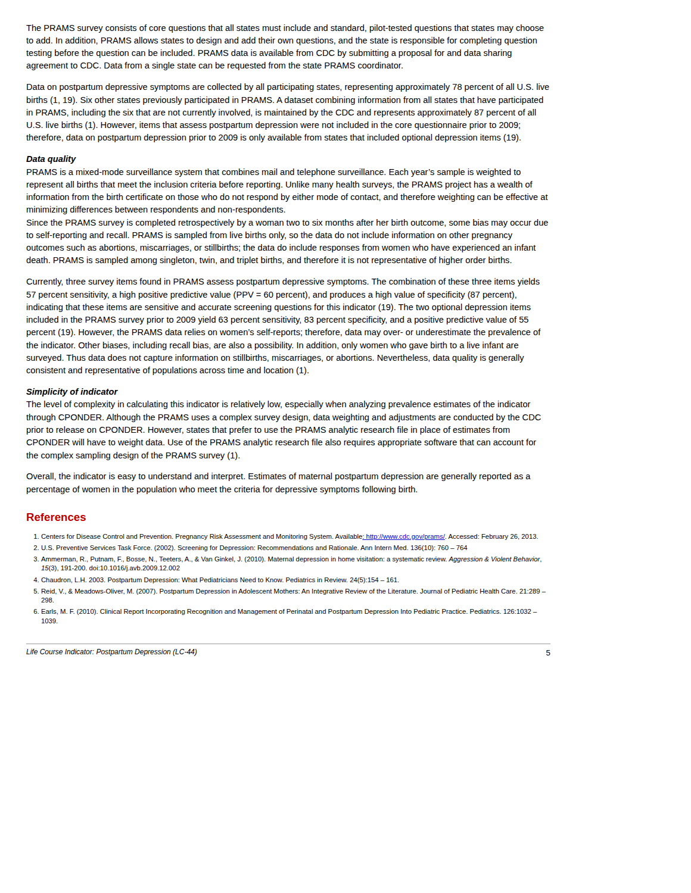The PRAMS survey consists of core questions that all states must include and standard, pilot-tested questions that states may choose to add. In addition, PRAMS allows states to design and add their own questions, and the state is responsible for completing question testing before the question can be included. PRAMS data is available from CDC by submitting a proposal for and data sharing agreement to CDC. Data from a single state can be requested from the state PRAMS coordinator.
Data on postpartum depressive symptoms are collected by all participating states, representing approximately 78 percent of all U.S. live births (1, 19). Six other states previously participated in PRAMS. A dataset combining information from all states that have participated in PRAMS, including the six that are not currently involved, is maintained by the CDC and represents approximately 87 percent of all U.S. live births (1). However, items that assess postpartum depression were not included in the core questionnaire prior to 2009; therefore, data on postpartum depression prior to 2009 is only available from states that included optional depression items (19).
Data quality
PRAMS is a mixed-mode surveillance system that combines mail and telephone surveillance. Each year’s sample is weighted to represent all births that meet the inclusion criteria before reporting. Unlike many health surveys, the PRAMS project has a wealth of information from the birth certificate on those who do not respond by either mode of contact, and therefore weighting can be effective at minimizing differences between respondents and non-respondents.
Since the PRAMS survey is completed retrospectively by a woman two to six months after her birth outcome, some bias may occur due to self-reporting and recall. PRAMS is sampled from live births only, so the data do not include information on other pregnancy outcomes such as abortions, miscarriages, or stillbirths; the data do include responses from women who have experienced an infant death. PRAMS is sampled among singleton, twin, and triplet births, and therefore it is not representative of higher order births.
Currently, three survey items found in PRAMS assess postpartum depressive symptoms. The combination of these three items yields 57 percent sensitivity, a high positive predictive value (PPV = 60 percent), and produces a high value of specificity (87 percent), indicating that these items are sensitive and accurate screening questions for this indicator (19). The two optional depression items included in the PRAMS survey prior to 2009 yield 63 percent sensitivity, 83 percent specificity, and a positive predictive value of 55 percent (19). However, the PRAMS data relies on women’s self-reports; therefore, data may over- or underestimate the prevalence of the indicator. Other biases, including recall bias, are also a possibility. In addition, only women who gave birth to a live infant are surveyed. Thus data does not capture information on stillbirths, miscarriages, or abortions. Nevertheless, data quality is generally consistent and representative of populations across time and location (1).
Simplicity of indicator
The level of complexity in calculating this indicator is relatively low, especially when analyzing prevalence estimates of the indicator through CPONDER. Although the PRAMS uses a complex survey design, data weighting and adjustments are conducted by the CDC prior to release on CPONDER. However, states that prefer to use the PRAMS analytic research file in place of estimates from CPONDER will have to weight data. Use of the PRAMS analytic research file also requires appropriate software that can account for the complex sampling design of the PRAMS survey (1).
Overall, the indicator is easy to understand and interpret. Estimates of maternal postpartum depression are generally reported as a percentage of women in the population who meet the criteria for depressive symptoms following birth.
References
Centers for Disease Control and Prevention. Pregnancy Risk Assessment and Monitoring System. Available: http://www.cdc.gov/prams/. Accessed: February 26, 2013.
U.S. Preventive Services Task Force. (2002). Screening for Depression: Recommendations and Rationale. Ann Intern Med. 136(10): 760 – 764
Ammerman, R., Putnam, F., Bosse, N., Teeters, A., & Van Ginkel, J. (2010). Maternal depression in home visitation: a systematic review. Aggression & Violent Behavior, 15(3), 191-200. doi:10.1016/j.avb.2009.12.002
Chaudron, L.H. 2003. Postpartum Depression: What Pediatricians Need to Know. Pediatrics in Review. 24(5):154 – 161.
Reid, V., & Meadows-Oliver, M. (2007). Postpartum Depression in Adolescent Mothers: An Integrative Review of the Literature. Journal of Pediatric Health Care. 21:289 – 298.
Earls, M. F. (2010). Clinical Report Incorporating Recognition and Management of Perinatal and Postpartum Depression Into Pediatric Practice. Pediatrics. 126:1032 – 1039.
Life Course Indicator: Postpartum Depression (LC-44) 5